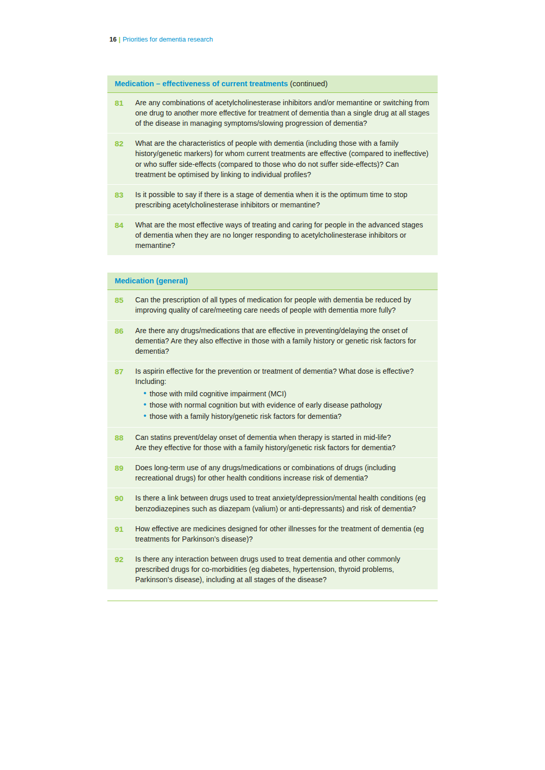16|Priorities for dementia research
Medication – effectiveness of current treatments (continued)
| 81 | Are any combinations of acetylcholinesterase inhibitors and/or memantine or switching from one drug to another more effective for treatment of dementia than a single drug at all stages of the disease in managing symptoms/slowing progression of dementia? |
| 82 | What are the characteristics of people with dementia (including those with a family history/genetic markers) for whom current treatments are effective (compared to ineffective) or who suffer side-effects (compared to those who do not suffer side-effects)? Can treatment be optimised by linking to individual profiles? |
| 83 | Is it possible to say if there is a stage of dementia when it is the optimum time to stop prescribing acetylcholinesterase inhibitors or memantine? |
| 84 | What are the most effective ways of treating and caring for people in the advanced stages of dementia when they are no longer responding to acetylcholinesterase inhibitors or memantine? |
Medication (general)
| 85 | Can the prescription of all types of medication for people with dementia be reduced by improving quality of care/meeting care needs of people with dementia more fully? |
| 86 | Are there any drugs/medications that are effective in preventing/delaying the onset of dementia? Are they also effective in those with a family history or genetic risk factors for dementia? |
| 87 | Is aspirin effective for the prevention or treatment of dementia? What dose is effective? Including: those with mild cognitive impairment (MCI) those with normal cognition but with evidence of early disease pathology those with a family history/genetic risk factors for dementia? |
| 88 | Can statins prevent/delay onset of dementia when therapy is started in mid-life? Are they effective for those with a family history/genetic risk factors for dementia? |
| 89 | Does long-term use of any drugs/medications or combinations of drugs (including recreational drugs) for other health conditions increase risk of dementia? |
| 90 | Is there a link between drugs used to treat anxiety/depression/mental health conditions (eg benzodiazepines such as diazepam (valium) or anti-depressants) and risk of dementia? |
| 91 | How effective are medicines designed for other illnesses for the treatment of dementia (eg treatments for Parkinson’s disease)? |
| 92 | Is there any interaction between drugs used to treat dementia and other commonly prescribed drugs for co-morbidities (eg diabetes, hypertension, thyroid problems, Parkinson’s disease), including at all stages of the disease? |